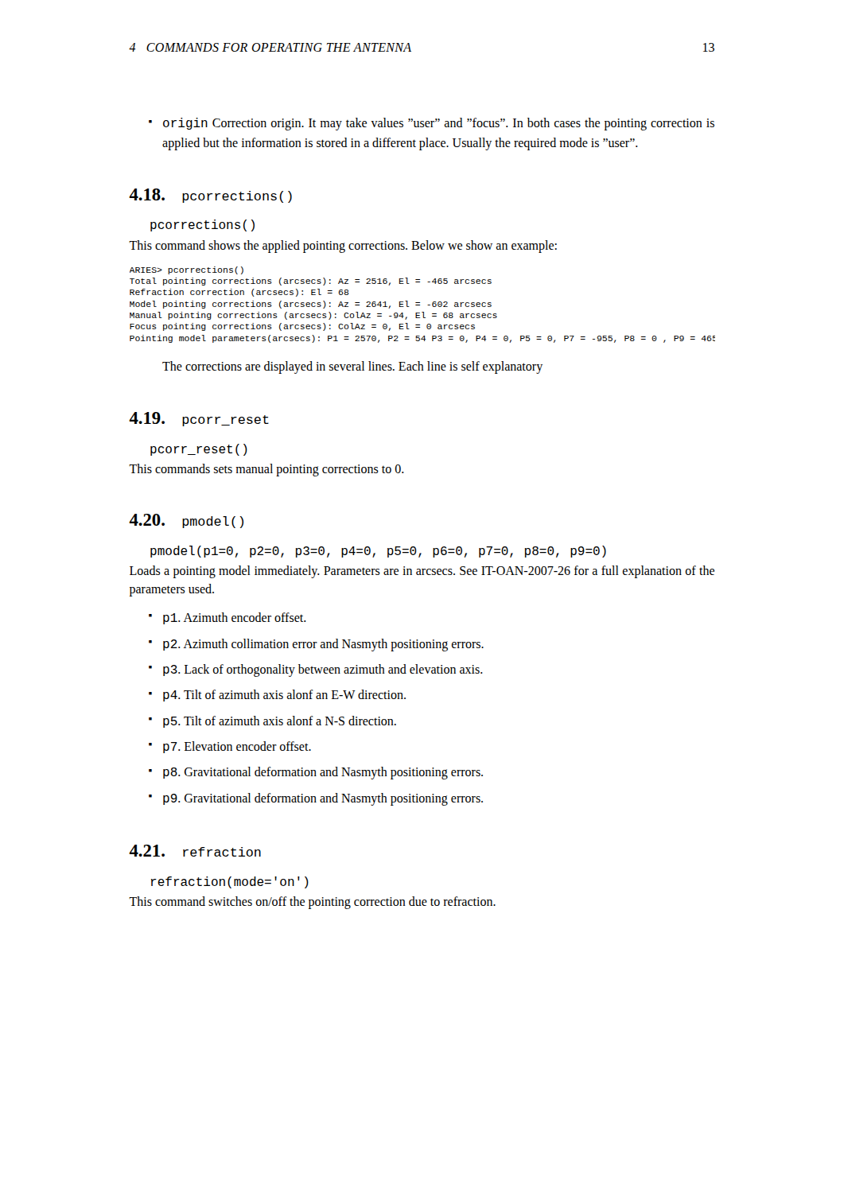4 COMMANDS FOR OPERATING THE ANTENNA 13
origin Correction origin. It may take values ”user” and ”focus”. In both cases the pointing correction is applied but the information is stored in a different place. Usually the required mode is ”user”.
4.18. pcorrections()
pcorrections()
This command shows the applied pointing corrections. Below we show an example:
ARIES> pcorrections()
Total pointing corrections (arcsecs): Az = 2516, El = -465 arcsecs
Refraction correction (arcsecs): El = 68
Model pointing corrections (arcsecs): Az = 2641, El = -602 arcsecs
Manual pointing corrections (arcsecs): ColAz = -94, El = 68 arcsecs
Focus pointing corrections (arcsecs): ColAz = 0, El = 0 arcsecs
Pointing model parameters(arcsecs): P1 = 2570, P2 = 54 P3 = 0, P4 = 0, P5 = 0, P7 = -955, P8 = 0 , P9 = 465
The corrections are displayed in several lines. Each line is self explanatory
4.19. pcorr_reset
pcorr_reset()
This commands sets manual pointing corrections to 0.
4.20. pmodel()
pmodel(p1=0, p2=0, p3=0, p4=0, p5=0, p6=0, p7=0, p8=0, p9=0)
Loads a pointing model immediately. Parameters are in arcsecs. See IT-OAN-2007-26 for a full explanation of the parameters used.
p1. Azimuth encoder offset.
p2. Azimuth collimation error and Nasmyth positioning errors.
p3. Lack of orthogonality between azimuth and elevation axis.
p4. Tilt of azimuth axis alonf an E-W direction.
p5. Tilt of azimuth axis alonf a N-S direction.
p7. Elevation encoder offset.
p8. Gravitational deformation and Nasmyth positioning errors.
p9. Gravitational deformation and Nasmyth positioning errors.
4.21. refraction
refraction(mode='on')
This command switches on/off the pointing correction due to refraction.